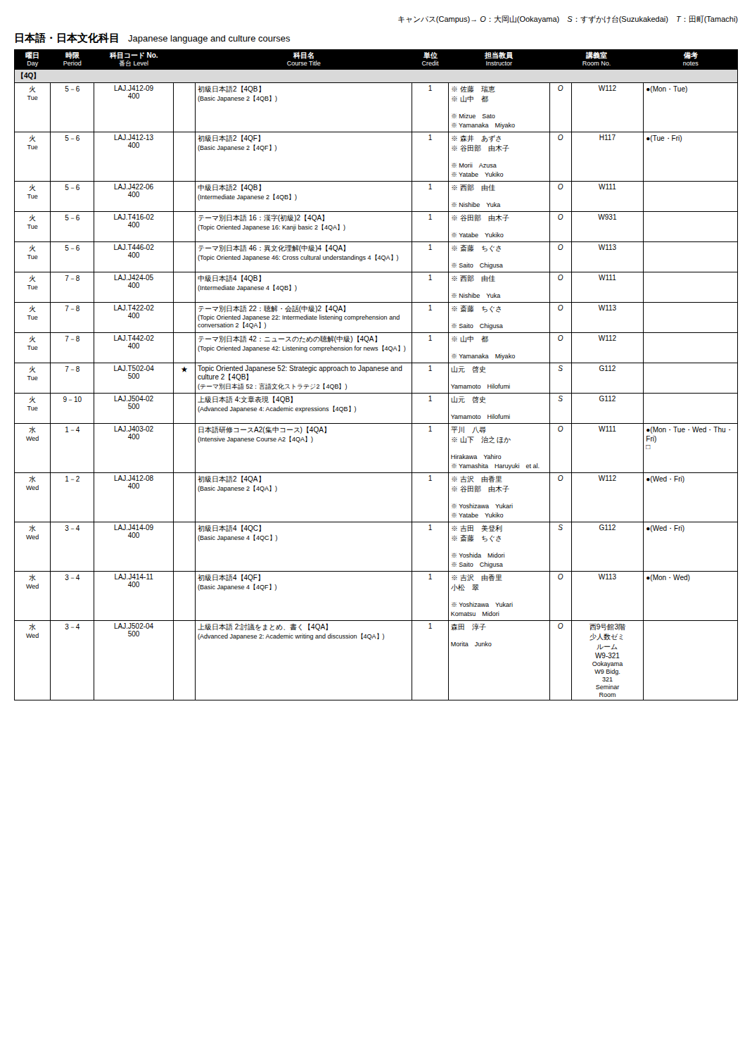キャンパス(Campus)→ O：大岡山(Ookayama)　S：すずかけ台(Suzukakedai)　T：田町(Tamachi)
日本語・日本文化科目Japanese language and culture courses
| 曜日 Day | 時限 Period | 科目コード No. 番台 Level | | 科目名 Course Title | 単位 Credit | 担当教員 Instructor | 講義室 Room No. | 備考 notes |
| --- | --- | --- | --- | --- | --- | --- | --- | --- |
| 【4Q】 |
| 火 Tue | 5－6 | LAJ.J412-09 400 | | 初級日本語2【4QB】 (Basic Japanese 2【4QB】) | 1 | ※ 佐藤 瑞恵 ※ 山中 都 ※ Mizue Sato ※ Yamanaka Miyako | O | W112 | ●(Mon・Tue) |
| 火 Tue | 5－6 | LAJ.J412-13 400 | | 初級日本語2【4QF】 (Basic Japanese 2【4QF】) | 1 | ※ 森井 あずさ ※ 谷田部 由木子 ※ Morii Azusa ※ Yatabe Yukiko | O | H117 | ●(Tue・Fri) |
| 火 Tue | 5－6 | LAJ.J422-06 400 | | 中級日本語2【4QB】 (Intermediate Japanese 2【4QB】) | 1 | ※ 西部 由佳 ※ Nishibe Yuka | O | W111 | |
| 火 Tue | 5－6 | LAJ.T416-02 400 | | テーマ別日本語 16：漢字(初級)2【4QA】 (Topic Oriented Japanese 16: Kanji basic 2【4QA】) | 1 | ※ 谷田部 由木子 ※ Yatabe Yukiko | O | W931 | |
| 火 Tue | 5－6 | LAJ.T446-02 400 | | テーマ別日本語 46：異文化理解(中級)4【4QA】 (Topic Oriented Japanese 46: Cross cultural understandings 4【4QA】) | 1 | ※ 斎藤 ちぐさ ※ Saito Chigusa | O | W113 | |
| 火 Tue | 7－8 | LAJ.J424-05 400 | | 中級日本語4【4QB】 (Intermediate Japanese 4【4QB】) | 1 | ※ 西部 由佳 ※ Nishibe Yuka | O | W111 | |
| 火 Tue | 7－8 | LAJ.T422-02 400 | | テーマ別日本語 22：聴解・会話(中級)2【4QA】 (Topic Oriented Japanese 22: Intermediate listening comprehension and conversation 2【4QA】) | 1 | ※ 斎藤 ちぐさ ※ Saito Chigusa | O | W113 | |
| 火 Tue | 7－8 | LAJ.T442-02 400 | | テーマ別日本語 42：ニュースのための聴解(中級)【4QA】 (Topic Oriented Japanese 42: Listening comprehension for news【4QA】) | 1 | ※ 山中 都 ※ Yamanaka Miyako | O | W112 | |
| 火 Tue | 7－8 | LAJ.T502-04 500 | ★ | Topic Oriented Japanese 52: Strategic approach to Japanese and culture 2【4QB】 (テーマ別日本語 52：言語文化ストラテジ2【4QB】) | 1 | 山元 啓史 Yamamoto Hilofumi | S | G112 | |
| 火 Tue | 9－10 | LAJ.J504-02 500 | | 上級日本語 4:文章表現【4QB】 (Advanced Japanese 4: Academic expressions【4QB】) | 1 | 山元 啓史 Yamamoto Hilofumi | S | G112 | |
| 水 Wed | 1－4 | LAJ.J403-02 400 | | 日本語研修コースA2(集中コース)【4QA】 (Intensive Japanese Course A2【4QA】) | 1 | 平川 八尋 ※ 山下 治之 ほか Hirakawa Yahiro ※ Yamashita Haruyuki et al. | O | W111 | ●(Mon・Tue・Wed・Thu・Fri) □ |
| 水 Wed | 1－2 | LAJ.J412-08 400 | | 初級日本語2【4QA】 (Basic Japanese 2【4QA】) | 1 | ※ 吉沢 由香里 ※ 谷田部 由木子 ※ Yoshizawa Yukari ※ Yatabe Yukiko | O | W112 | ●(Wed・Fri) |
| 水 Wed | 3－4 | LAJ.J414-09 400 | | 初級日本語4【4QC】 (Basic Japanese 4【4QC】) | 1 | ※ 吉田 美登利 ※ 斎藤 ちぐさ ※ Yoshida Midori ※ Saito Chigusa | S | G112 | ●(Wed・Fri) |
| 水 Wed | 3－4 | LAJ.J414-11 400 | | 初級日本語4【4QF】 (Basic Japanese 4【4QF】) | 1 | ※ 吉沢 由香里 小松 翠 ※ Yoshizawa Yukari Komatsu Midori | O | W113 | ●(Mon・Wed) |
| 水 Wed | 3－4 | LAJ.J502-04 500 | | 上級日本語 2:討議をまとめ、書く【4QA】 (Advanced Japanese 2: Academic writing and discussion【4QA】) | 1 | 森田 淳子 Morita Junko | O | 西9号館3階 少人数ゼミ ルーム W9-321 Ookayama W9 Bidg. 321 Seminar Room | |